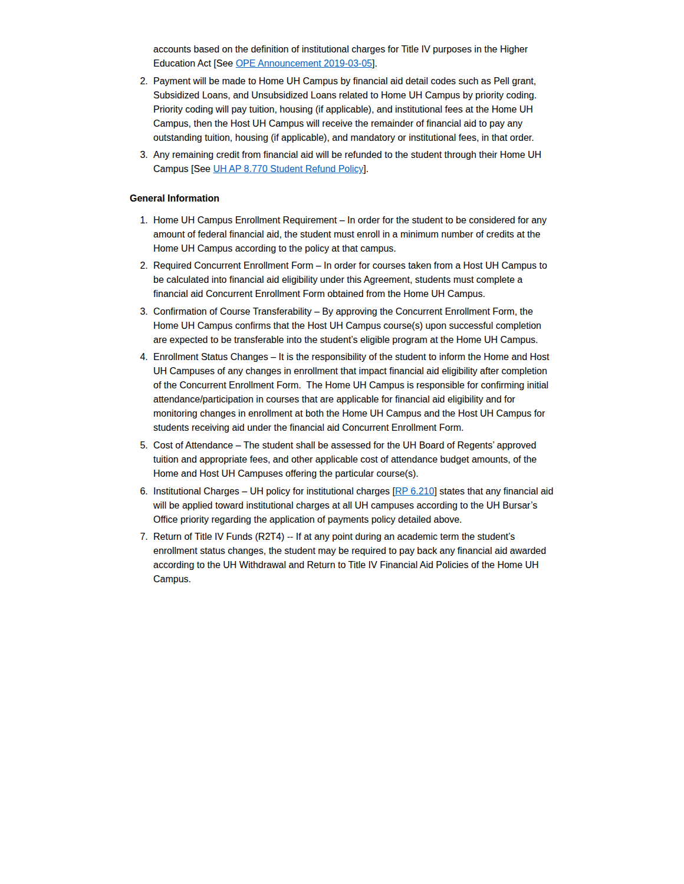accounts based on the definition of institutional charges for Title IV purposes in the Higher Education Act [See OPE Announcement 2019-03-05].
Payment will be made to Home UH Campus by financial aid detail codes such as Pell grant, Subsidized Loans, and Unsubsidized Loans related to Home UH Campus by priority coding. Priority coding will pay tuition, housing (if applicable), and institutional fees at the Home UH Campus, then the Host UH Campus will receive the remainder of financial aid to pay any outstanding tuition, housing (if applicable), and mandatory or institutional fees, in that order.
Any remaining credit from financial aid will be refunded to the student through their Home UH Campus [See UH AP 8.770 Student Refund Policy].
General Information
Home UH Campus Enrollment Requirement – In order for the student to be considered for any amount of federal financial aid, the student must enroll in a minimum number of credits at the Home UH Campus according to the policy at that campus.
Required Concurrent Enrollment Form – In order for courses taken from a Host UH Campus to be calculated into financial aid eligibility under this Agreement, students must complete a financial aid Concurrent Enrollment Form obtained from the Home UH Campus.
Confirmation of Course Transferability – By approving the Concurrent Enrollment Form, the Home UH Campus confirms that the Host UH Campus course(s) upon successful completion are expected to be transferable into the student’s eligible program at the Home UH Campus.
Enrollment Status Changes – It is the responsibility of the student to inform the Home and Host UH Campuses of any changes in enrollment that impact financial aid eligibility after completion of the Concurrent Enrollment Form. The Home UH Campus is responsible for confirming initial attendance/participation in courses that are applicable for financial aid eligibility and for monitoring changes in enrollment at both the Home UH Campus and the Host UH Campus for students receiving aid under the financial aid Concurrent Enrollment Form.
Cost of Attendance – The student shall be assessed for the UH Board of Regents’ approved tuition and appropriate fees, and other applicable cost of attendance budget amounts, of the Home and Host UH Campuses offering the particular course(s).
Institutional Charges – UH policy for institutional charges [RP 6.210] states that any financial aid will be applied toward institutional charges at all UH campuses according to the UH Bursar’s Office priority regarding the application of payments policy detailed above.
Return of Title IV Funds (R2T4) -- If at any point during an academic term the student’s enrollment status changes, the student may be required to pay back any financial aid awarded according to the UH Withdrawal and Return to Title IV Financial Aid Policies of the Home UH Campus.